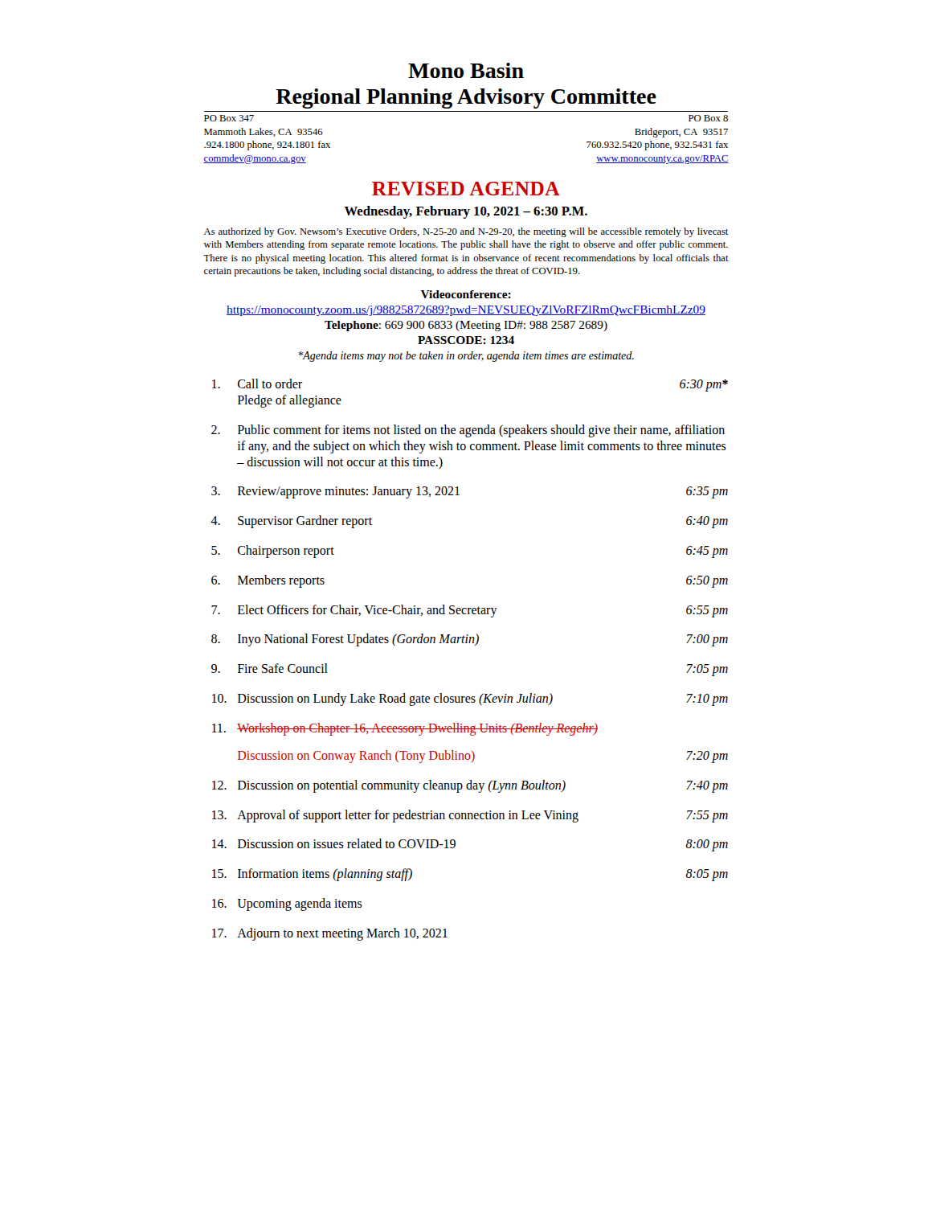Mono Basin
Regional Planning Advisory Committee
| PO Box 347 Mammoth Lakes, CA 93546 .924.1800 phone, 924.1801 fax commdev@mono.ca.gov | PO Box 8 Bridgeport, CA 93517 760.932.5420 phone, 932.5431 fax www.monocounty.ca.gov/RPAC |
REVISED AGENDA
Wednesday, February 10, 2021 – 6:30 P.M.
As authorized by Gov. Newsom’s Executive Orders, N-25-20 and N-29-20, the meeting will be accessible remotely by livecast with Members attending from separate remote locations. The public shall have the right to observe and offer public comment. There is no physical meeting location. This altered format is in observance of recent recommendations by local officials that certain precautions be taken, including social distancing, to address the threat of COVID-19.
Videoconference:
https://monocounty.zoom.us/j/98825872689?pwd=NEVSUEQyZlVoRFZlRmQwcFBicmhLZz09
Telephone: 669 900 6833 (Meeting ID#: 988 2587 2689)
PASSCODE: 1234
*Agenda items may not be taken in order, agenda item times are estimated.
Call to order
Pledge of allegiance
6:30 pm*
Public comment for items not listed on the agenda (speakers should give their name, affiliation if any, and the subject on which they wish to comment. Please limit comments to three minutes – discussion will not occur at this time.)
Review/approve minutes: January 13, 2021
6:35 pm
Supervisor Gardner report
6:40 pm
Chairperson report
6:45 pm
Members reports
6:50 pm
Elect Officers for Chair, Vice-Chair, and Secretary
6:55 pm
Inyo National Forest Updates (Gordon Martin)
7:00 pm
Fire Safe Council
7:05 pm
Discussion on Lundy Lake Road gate closures (Kevin Julian)
7:10 pm
Workshop on Chapter 16, Accessory Dwelling Units (Bentley Regehr)
Discussion on Conway Ranch (Tony Dublino)
7:20 pm
Discussion on potential community cleanup day (Lynn Boulton)
7:40 pm
Approval of support letter for pedestrian connection in Lee Vining
7:55 pm
Discussion on issues related to COVID-19
8:00 pm
Information items (planning staff)
8:05 pm
Upcoming agenda items
Adjourn to next meeting March 10, 2021